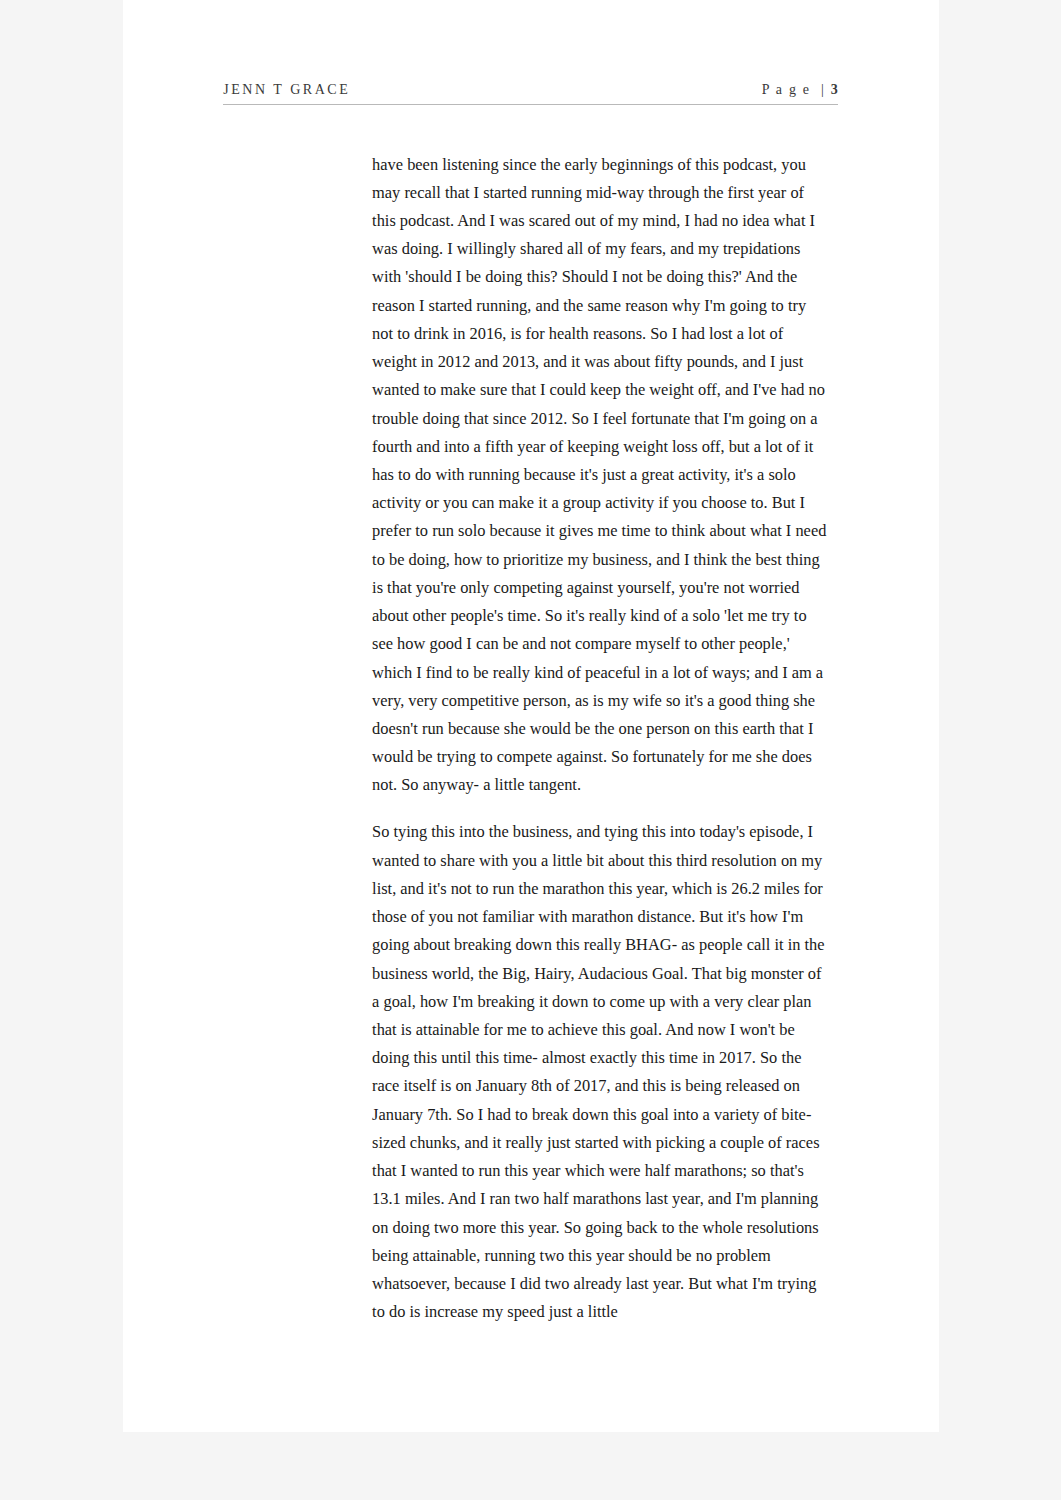Jenn T Grace P a g e | 3
have been listening since the early beginnings of this podcast, you may recall that I started running mid-way through the first year of this podcast. And I was scared out of my mind, I had no idea what I was doing. I willingly shared all of my fears, and my trepidations with 'should I be doing this? Should I not be doing this?' And the reason I started running, and the same reason why I'm going to try not to drink in 2016, is for health reasons. So I had lost a lot of weight in 2012 and 2013, and it was about fifty pounds, and I just wanted to make sure that I could keep the weight off, and I've had no trouble doing that since 2012. So I feel fortunate that I'm going on a fourth and into a fifth year of keeping weight loss off, but a lot of it has to do with running because it's just a great activity, it's a solo activity or you can make it a group activity if you choose to. But I prefer to run solo because it gives me time to think about what I need to be doing, how to prioritize my business, and I think the best thing is that you're only competing against yourself, you're not worried about other people's time. So it's really kind of a solo 'let me try to see how good I can be and not compare myself to other people,' which I find to be really kind of peaceful in a lot of ways; and I am a very, very competitive person, as is my wife so it's a good thing she doesn't run because she would be the one person on this earth that I would be trying to compete against. So fortunately for me she does not. So anyway- a little tangent.
So tying this into the business, and tying this into today's episode, I wanted to share with you a little bit about this third resolution on my list, and it's not to run the marathon this year, which is 26.2 miles for those of you not familiar with marathon distance. But it's how I'm going about breaking down this really BHAG- as people call it in the business world, the Big, Hairy, Audacious Goal. That big monster of a goal, how I'm breaking it down to come up with a very clear plan that is attainable for me to achieve this goal. And now I won't be doing this until this time- almost exactly this time in 2017. So the race itself is on January 8th of 2017, and this is being released on January 7th. So I had to break down this goal into a variety of bite-sized chunks, and it really just started with picking a couple of races that I wanted to run this year which were half marathons; so that's 13.1 miles. And I ran two half marathons last year, and I'm planning on doing two more this year. So going back to the whole resolutions being attainable, running two this year should be no problem whatsoever, because I did two already last year. But what I'm trying to do is increase my speed just a little